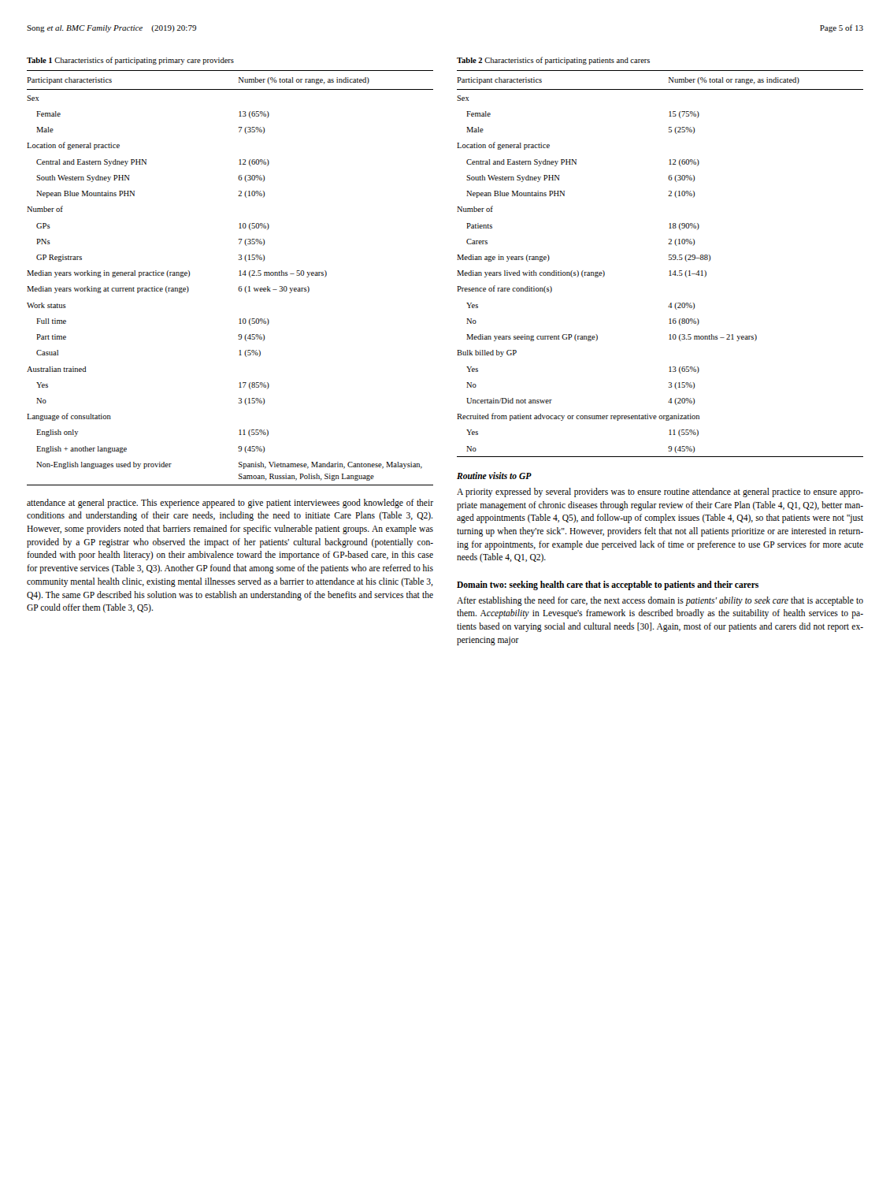Song et al. BMC Family Practice (2019) 20:79
Page 5 of 13
Table 1 Characteristics of participating primary care providers
| Participant characteristics | Number (% total or range, as indicated) |
| --- | --- |
| Sex |
| Female | 13 (65%) |
| Male | 7 (35%) |
| Location of general practice |
| Central and Eastern Sydney PHN | 12 (60%) |
| South Western Sydney PHN | 6 (30%) |
| Nepean Blue Mountains PHN | 2 (10%) |
| Number of |
| GPs | 10 (50%) |
| PNs | 7 (35%) |
| GP Registrars | 3 (15%) |
| Median years working in general practice (range) | 14 (2.5 months – 50 years) |
| Median years working at current practice (range) | 6 (1 week – 30 years) |
| Work status |
| Full time | 10 (50%) |
| Part time | 9 (45%) |
| Casual | 1 (5%) |
| Australian trained |
| Yes | 17 (85%) |
| No | 3 (15%) |
| Language of consultation |
| English only | 11 (55%) |
| English + another language | 9 (45%) |
| Non-English languages used by provider | Spanish, Vietnamese, Mandarin, Cantonese, Malaysian, Samoan, Russian, Polish, Sign Language |
attendance at general practice. This experience appeared to give patient interviewees good knowledge of their conditions and understanding of their care needs, including the need to initiate Care Plans (Table 3, Q2). However, some providers noted that barriers remained for specific vulnerable patient groups. An example was provided by a GP registrar who observed the impact of her patients' cultural background (potentially confounded with poor health literacy) on their ambivalence toward the importance of GP-based care, in this case for preventive services (Table 3, Q3). Another GP found that among some of the patients who are referred to his community mental health clinic, existing mental illnesses served as a barrier to attendance at his clinic (Table 3, Q4). The same GP described his solution was to establish an understanding of the benefits and services that the GP could offer them (Table 3, Q5).
Table 2 Characteristics of participating patients and carers
| Participant characteristics | Number (% total or range, as indicated) |
| --- | --- |
| Sex |
| Female | 15 (75%) |
| Male | 5 (25%) |
| Location of general practice |
| Central and Eastern Sydney PHN | 12 (60%) |
| South Western Sydney PHN | 6 (30%) |
| Nepean Blue Mountains PHN | 2 (10%) |
| Number of |
| Patients | 18 (90%) |
| Carers | 2 (10%) |
| Median age in years (range) | 59.5 (29–88) |
| Median years lived with condition(s) (range) | 14.5 (1–41) |
| Presence of rare condition(s) |
| Yes | 4 (20%) |
| No | 16 (80%) |
| Median years seeing current GP (range) | 10 (3.5 months – 21 years) |
| Bulk billed by GP |
| Yes | 13 (65%) |
| No | 3 (15%) |
| Uncertain/Did not answer | 4 (20%) |
| Recruited from patient advocacy or consumer representative organization |
| Yes | 11 (55%) |
| No | 9 (45%) |
Routine visits to GP
A priority expressed by several providers was to ensure routine attendance at general practice to ensure appropriate management of chronic diseases through regular review of their Care Plan (Table 4, Q1, Q2), better managed appointments (Table 4, Q5), and follow-up of complex issues (Table 4, Q4), so that patients were not "just turning up when they're sick". However, providers felt that not all patients prioritize or are interested in returning for appointments, for example due perceived lack of time or preference to use GP services for more acute needs (Table 4, Q1, Q2).
Domain two: seeking health care that is acceptable to patients and their carers
After establishing the need for care, the next access domain is patients' ability to seek care that is acceptable to them. Acceptability in Levesque's framework is described broadly as the suitability of health services to patients based on varying social and cultural needs [30]. Again, most of our patients and carers did not report experiencing major